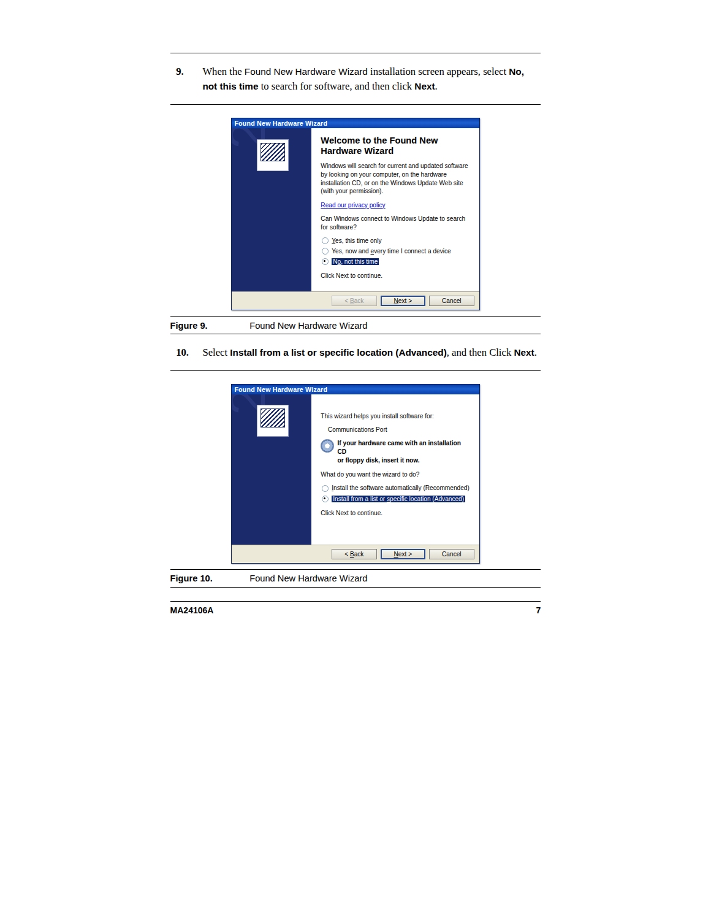9. When the Found New Hardware Wizard installation screen appears, select No, not this time to search for software, and then click Next.
Found New Hardware Wizard
2 4 1
Welcome to the Found New
Hardware Wizard
Windows will search for current and updated software by looking on your computer, on the hardware installation CD, or on the Windows Update Web site (with your permission).
Read our privacy policy
Can Windows connect to Windows Update to search for software?
Yes, this time only
Yes, now and every time I connect a device
No, not this time
Click Next to continue.
< Back
Next >
Cancel
Figure 9.
Found New Hardware Wizard
10. Select Install from a list or specific location (Advanced), and then Click Next.
Found New Hardware Wizard
2 4 1
This wizard helps you install software for:
Communications Port
If your hardware came with an installation CD
or floppy disk, insert it now.
What do you want the wizard to do?
Install the software automatically (Recommended)
Install from a list or specific location (Advanced)
Click Next to continue.
< Back
Next >
Cancel
Figure 10.
Found New Hardware Wizard
MA24106A
7